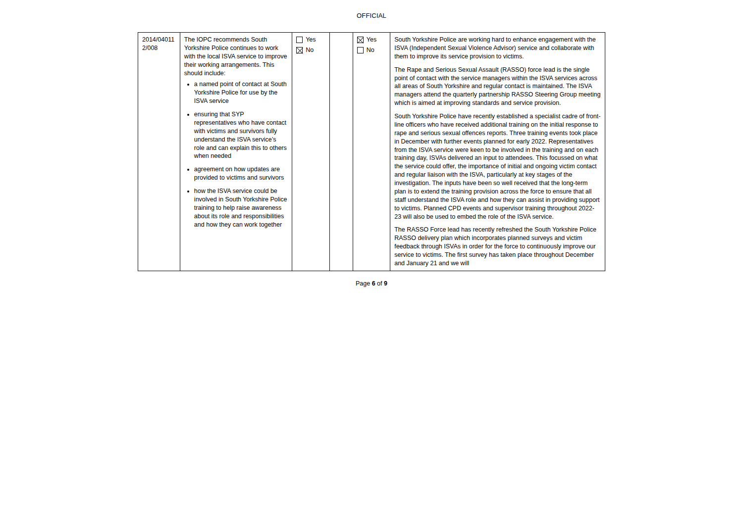OFFICIAL
| 2014/040112/008 | The IOPC recommends South Yorkshire Police continues to work with the local ISVA service to improve their working arrangements. This should include: a named point of contact at South Yorkshire Police for use by the ISVA service ensuring that SYP representatives who have contact with victims and survivors fully understand the ISVA service’s role and can explain this to others when needed agreement on how updates are provided to victims and survivors how the ISVA service could be involved in South Yorkshire Police training to help raise awareness about its role and responsibilities and how they can work together | Yes No | | Yes No | South Yorkshire Police are working hard to enhance engagement with the ISVA (Independent Sexual Violence Advisor) service and collaborate with them to improve its service provision to victims. The Rape and Serious Sexual Assault (RASSO) force lead is the single point of contact with the service managers within the ISVA services across all areas of South Yorkshire and regular contact is maintained. The ISVA managers attend the quarterly partnership RASSO Steering Group meeting which is aimed at improving standards and service provision. South Yorkshire Police have recently established a specialist cadre of front-line officers who have received additional training on the initial response to rape and serious sexual offences reports. Three training events took place in December with further events planned for early 2022. Representatives from the ISVA service were keen to be involved in the training and on each training day, ISVAs delivered an input to attendees. This focussed on what the service could offer, the importance of initial and ongoing victim contact and regular liaison with the ISVA, particularly at key stages of the investigation. The inputs have been so well received that the long-term plan is to extend the training provision across the force to ensure that all staff understand the ISVA role and how they can assist in providing support to victims. Planned CPD events and supervisor training throughout 2022-23 will also be used to embed the role of the ISVA service. The RASSO Force lead has recently refreshed the South Yorkshire Police RASSO delivery plan which incorporates planned surveys and victim feedback through ISVAs in order for the force to continuously improve our service to victims. The first survey has taken place throughout December and January 21 and we will |
Page 6 of 9